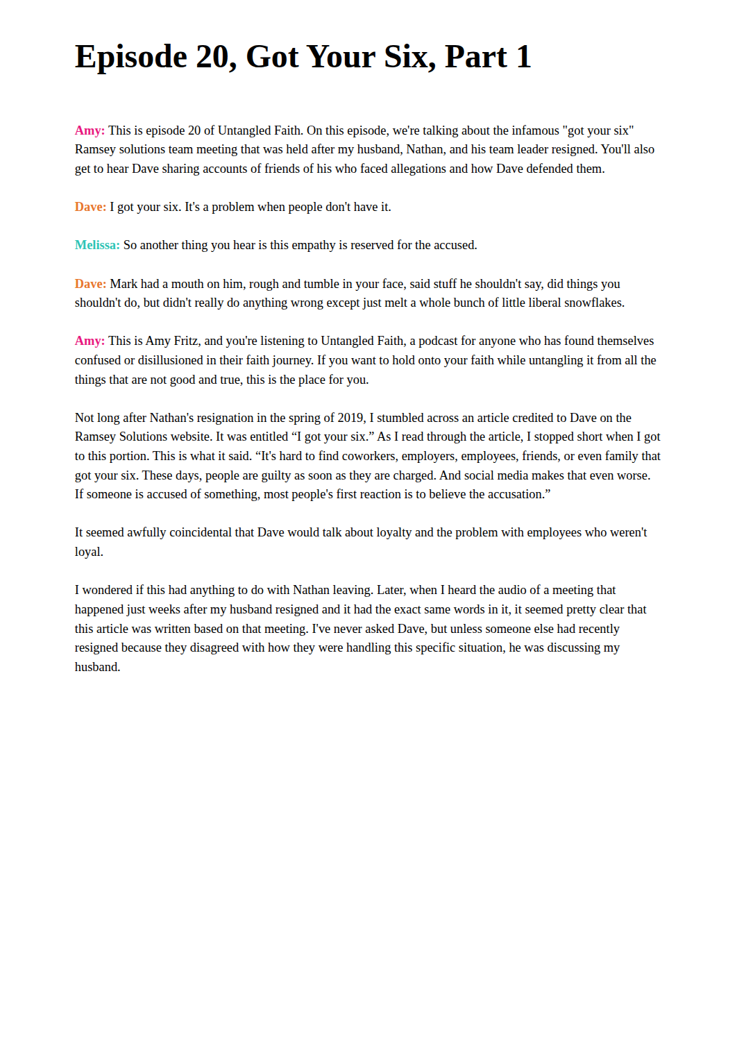Episode 20, Got Your Six, Part 1
Amy: This is episode 20 of Untangled Faith. On this episode, we're talking about the infamous "got your six" Ramsey solutions team meeting that was held after my husband, Nathan, and his team leader resigned. You'll also get to hear Dave sharing accounts of friends of his who faced allegations and how Dave defended them.
Dave: I got your six. It's a problem when people don't have it.
Melissa: So another thing you hear is this empathy is reserved for the accused.
Dave: Mark had a mouth on him, rough and tumble in your face, said stuff he shouldn't say, did things you shouldn't do, but didn't really do anything wrong except just melt a whole bunch of little liberal snowflakes.
Amy: This is Amy Fritz, and you're listening to Untangled Faith, a podcast for anyone who has found themselves confused or disillusioned in their faith journey. If you want to hold onto your faith while untangling it from all the things that are not good and true, this is the place for you.
Not long after Nathan's resignation in the spring of 2019, I stumbled across an article credited to Dave on the Ramsey Solutions website. It was entitled “I got your six.” As I read through the article, I stopped short when I got to this portion. This is what it said. “It's hard to find coworkers, employers, employees, friends, or even family that got your six. These days, people are guilty as soon as they are charged. And social media makes that even worse. If someone is accused of something, most people's first reaction is to believe the accusation.”
It seemed awfully coincidental that Dave would talk about loyalty and the problem with employees who weren't loyal.
I wondered if this had anything to do with Nathan leaving. Later, when I heard the audio of a meeting that happened just weeks after my husband resigned and it had the exact same words in it, it seemed pretty clear that this article was written based on that meeting. I've never asked Dave, but unless someone else had recently resigned because they disagreed with how they were handling this specific situation, he was discussing my husband.